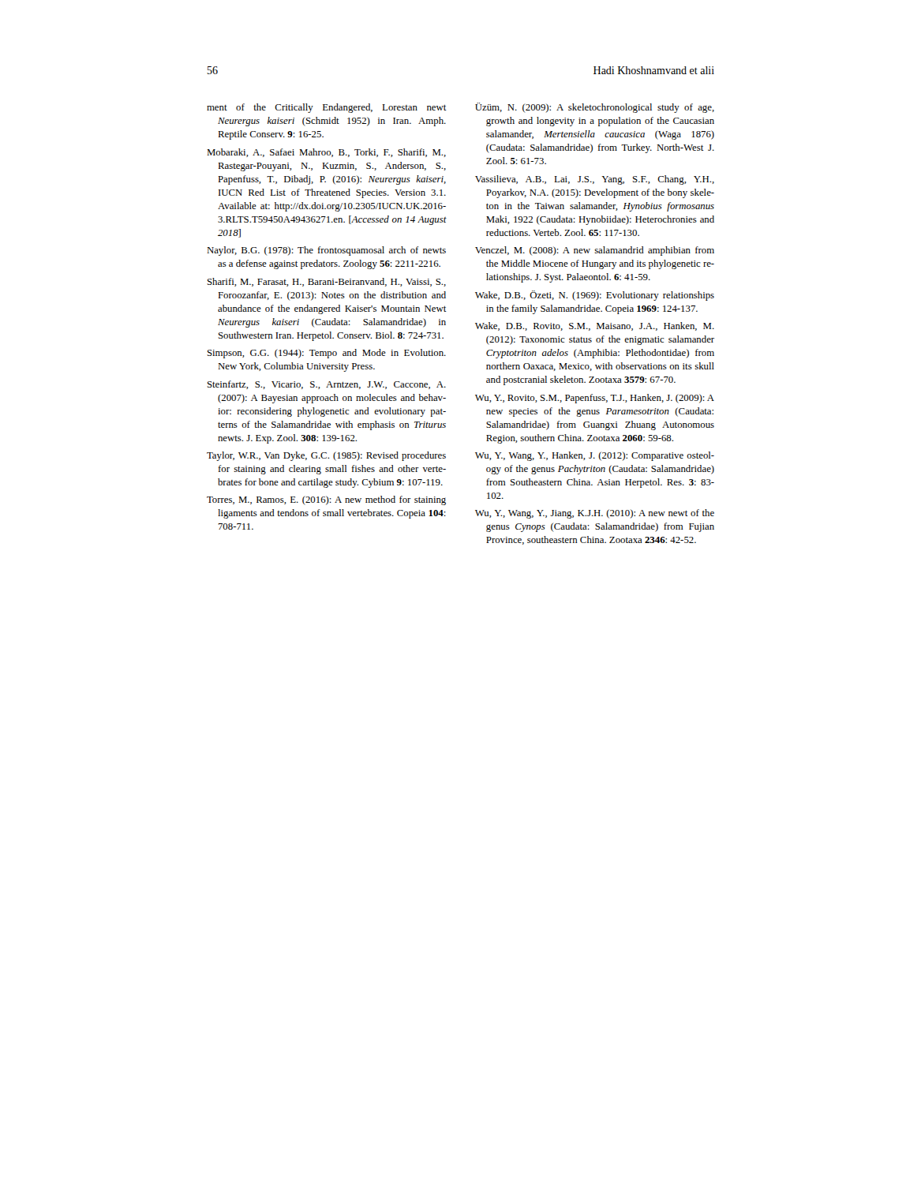56 Hadi Khoshnamvand et alii
ment of the Critically Endangered, Lorestan newt Neurergus kaiseri (Schmidt 1952) in Iran. Amph. Reptile Conserv. 9: 16-25.
Mobaraki, A., Safaei Mahroo, B., Torki, F., Sharifi, M., Rastegar-Pouyani, N., Kuzmin, S., Anderson, S., Papenfuss, T., Dibadj, P. (2016): Neurergus kaiseri, IUCN Red List of Threatened Species. Version 3.1. Available at: http://dx.doi.org/10.2305/IUCN.UK.2016-3.RLTS.T59450A49436271.en. [Accessed on 14 August 2018]
Naylor, B.G. (1978): The frontosquamosal arch of newts as a defense against predators. Zoology 56: 2211-2216.
Sharifi, M., Farasat, H., Barani-Beiranvand, H., Vaissi, S., Foroozanfar, E. (2013): Notes on the distribution and abundance of the endangered Kaiser's Mountain Newt Neurergus kaiseri (Caudata: Salamandridae) in Southwestern Iran. Herpetol. Conserv. Biol. 8: 724-731.
Simpson, G.G. (1944): Tempo and Mode in Evolution. New York, Columbia University Press.
Steinfartz, S., Vicario, S., Arntzen, J.W., Caccone, A. (2007): A Bayesian approach on molecules and behavior: reconsidering phylogenetic and evolutionary patterns of the Salamandridae with emphasis on Triturus newts. J. Exp. Zool. 308: 139-162.
Taylor, W.R., Van Dyke, G.C. (1985): Revised procedures for staining and clearing small fishes and other vertebrates for bone and cartilage study. Cybium 9: 107-119.
Torres, M., Ramos, E. (2016): A new method for staining ligaments and tendons of small vertebrates. Copeia 104: 708-711.
Üzüm, N. (2009): A skeletochronological study of age, growth and longevity in a population of the Caucasian salamander, Mertensiella caucasica (Waga 1876) (Caudata: Salamandridae) from Turkey. North-West J. Zool. 5: 61-73.
Vassilieva, A.B., Lai, J.S., Yang, S.F., Chang, Y.H., Poyarkov, N.A. (2015): Development of the bony skeleton in the Taiwan salamander, Hynobius formosanus Maki, 1922 (Caudata: Hynobiidae): Heterochronies and reductions. Verteb. Zool. 65: 117-130.
Venczel, M. (2008): A new salamandrid amphibian from the Middle Miocene of Hungary and its phylogenetic relationships. J. Syst. Palaeontol. 6: 41-59.
Wake, D.B., Özeti, N. (1969): Evolutionary relationships in the family Salamandridae. Copeia 1969: 124-137.
Wake, D.B., Rovito, S.M., Maisano, J.A., Hanken, M. (2012): Taxonomic status of the enigmatic salamander Cryptotriton adelos (Amphibia: Plethodontidae) from northern Oaxaca, Mexico, with observations on its skull and postcranial skeleton. Zootaxa 3579: 67-70.
Wu, Y., Rovito, S.M., Papenfuss, T.J., Hanken, J. (2009): A new species of the genus Paramesotriton (Caudata: Salamandridae) from Guangxi Zhuang Autonomous Region, southern China. Zootaxa 2060: 59-68.
Wu, Y., Wang, Y., Hanken, J. (2012): Comparative osteology of the genus Pachytriton (Caudata: Salamandridae) from Southeastern China. Asian Herpetol. Res. 3: 83-102.
Wu, Y., Wang, Y., Jiang, K.J.H. (2010): A new newt of the genus Cynops (Caudata: Salamandridae) from Fujian Province, southeastern China. Zootaxa 2346: 42-52.